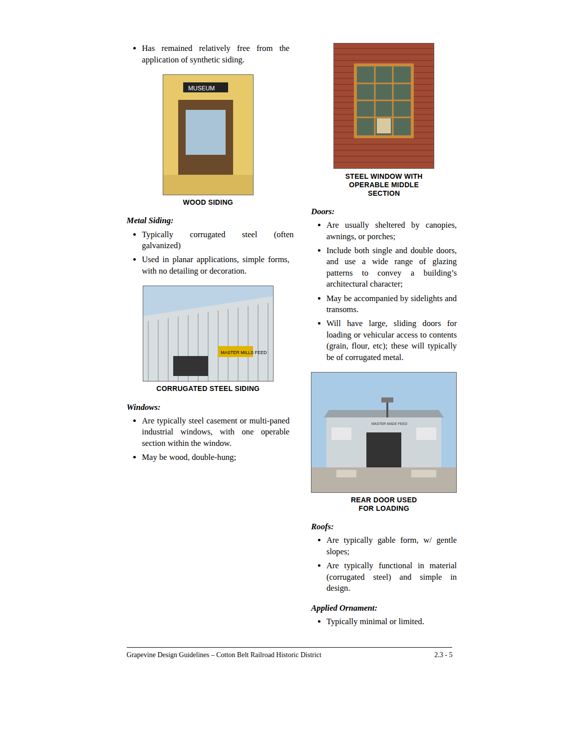Has remained relatively free from the application of synthetic siding.
Wood Siding
Metal Siding:
Typically corrugated steel (often galvanized)
Used in planar applications, simple forms, with no detailing or decoration.
Corrugated Steel Siding
Windows:
Are typically steel casement or multi-paned industrial windows, with one operable section within the window.
May be wood, double-hung;
Steel Window With
Operable Middle
Section
Doors:
Are usually sheltered by canopies, awnings, or porches;
Include both single and double doors, and use a wide range of glazing patterns to convey a building’s architectural character;
May be accompanied by sidelights and transoms.
Will have large, sliding doors for loading or vehicular access to contents (grain, flour, etc); these will typically be of corrugated metal.
Rear Door Used
For Loading
Roofs:
Are typically gable form, w/ gentle slopes;
Are typically functional in material (corrugated steel) and simple in design.
Applied Ornament:
Typically minimal or limited.
Grapevine Design Guidelines – Cotton Belt Railroad Historic District
2.3 - 5